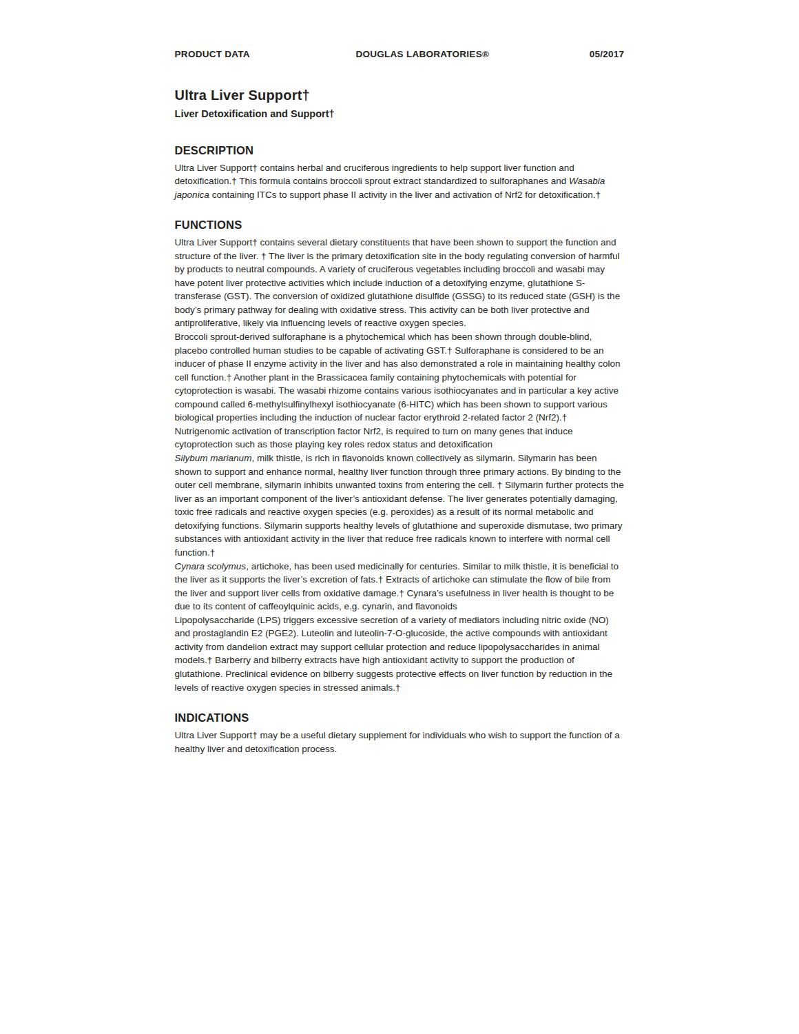PRODUCT DATA
DOUGLAS LABORATORIES®
05/2017
Ultra Liver Support†
Liver Detoxification and Support†
DESCRIPTION
Ultra Liver Support† contains herbal and cruciferous ingredients to help support liver function and detoxification.† This formula contains broccoli sprout extract standardized to sulforaphanes and Wasabia japonica containing ITCs to support phase II activity in the liver and activation of Nrf2 for detoxification.†
FUNCTIONS
Ultra Liver Support† contains several dietary constituents that have been shown to support the function and structure of the liver. † The liver is the primary detoxification site in the body regulating conversion of harmful by products to neutral compounds. A variety of cruciferous vegetables including broccoli and wasabi may have potent liver protective activities which include induction of a detoxifying enzyme, glutathione S-transferase (GST). The conversion of oxidized glutathione disulfide (GSSG) to its reduced state (GSH) is the body’s primary pathway for dealing with oxidative stress. This activity can be both liver protective and antiproliferative, likely via influencing levels of reactive oxygen species.
Broccoli sprout-derived sulforaphane is a phytochemical which has been shown through double-blind, placebo controlled human studies to be capable of activating GST.† Sulforaphane is considered to be an inducer of phase II enzyme activity in the liver and has also demonstrated a role in maintaining healthy colon cell function.† Another plant in the Brassicacea family containing phytochemicals with potential for cytoprotection is wasabi. The wasabi rhizome contains various isothiocyanates and in particular a key active compound called 6-methylsulfinylhexyl isothiocyanate (6-HITC) which has been shown to support various biological properties including the induction of nuclear factor erythroid 2-related factor 2 (Nrf2).† Nutrigenomic activation of transcription factor Nrf2, is required to turn on many genes that induce cytoprotection such as those playing key roles redox status and detoxification
Silybum marianum, milk thistle, is rich in flavonoids known collectively as silymarin. Silymarin has been shown to support and enhance normal, healthy liver function through three primary actions. By binding to the outer cell membrane, silymarin inhibits unwanted toxins from entering the cell. † Silymarin further protects the liver as an important component of the liver’s antioxidant defense. The liver generates potentially damaging, toxic free radicals and reactive oxygen species (e.g. peroxides) as a result of its normal metabolic and detoxifying functions. Silymarin supports healthy levels of glutathione and superoxide dismutase, two primary substances with antioxidant activity in the liver that reduce free radicals known to interfere with normal cell function.†
Cynara scolymus, artichoke, has been used medicinally for centuries. Similar to milk thistle, it is beneficial to the liver as it supports the liver’s excretion of fats.† Extracts of artichoke can stimulate the flow of bile from the liver and support liver cells from oxidative damage.† Cynara’s usefulness in liver health is thought to be due to its content of caffeoylquinic acids, e.g. cynarin, and flavonoids
Lipopolysaccharide (LPS) triggers excessive secretion of a variety of mediators including nitric oxide (NO) and prostaglandin E2 (PGE2). Luteolin and luteolin-7-O-glucoside, the active compounds with antioxidant activity from dandelion extract may support cellular protection and reduce lipopolysaccharides in animal models.† Barberry and bilberry extracts have high antioxidant activity to support the production of glutathione. Preclinical evidence on bilberry suggests protective effects on liver function by reduction in the levels of reactive oxygen species in stressed animals.†
INDICATIONS
Ultra Liver Support† may be a useful dietary supplement for individuals who wish to support the function of a healthy liver and detoxification process.